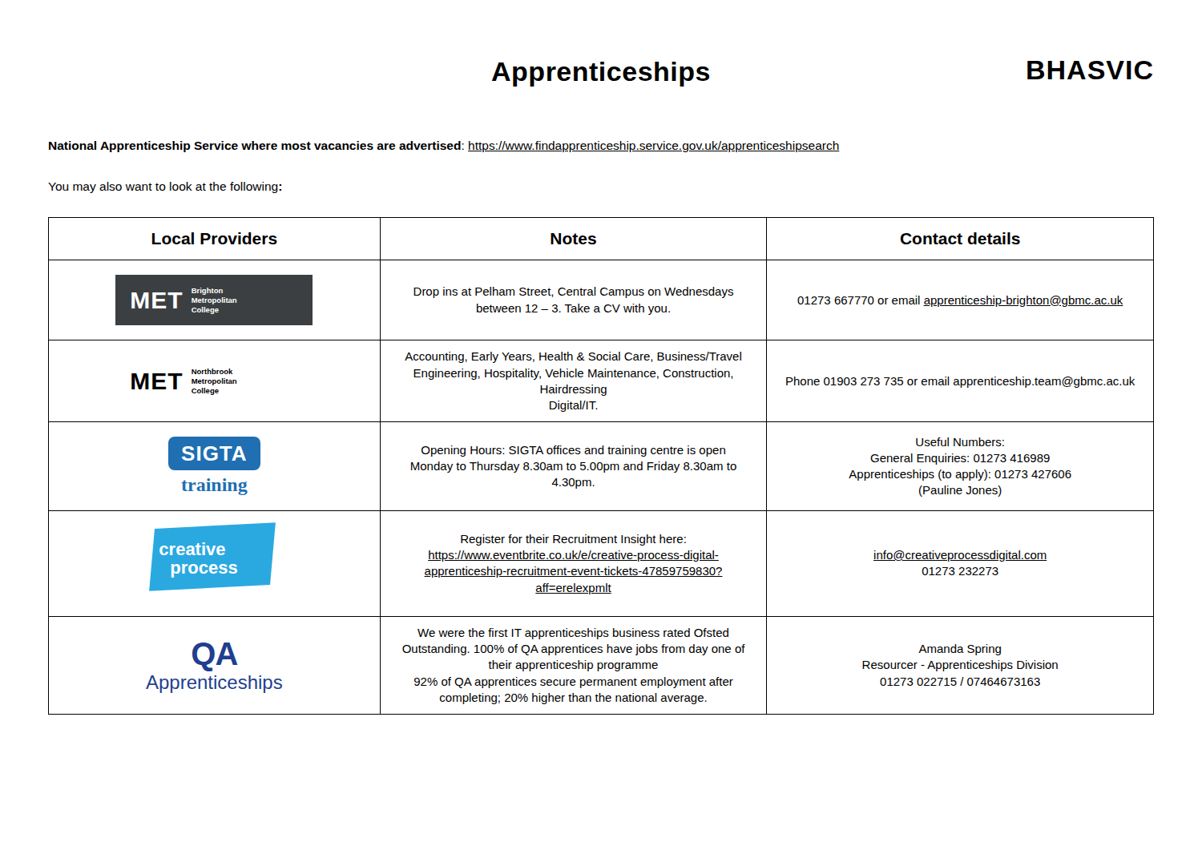Apprenticeships
BHASVIC
National Apprenticeship Service where most vacancies are advertised: https://www.findapprenticeship.service.gov.uk/apprenticeshipsearch
You may also want to look at the following:
| Local Providers | Notes | Contact details |
| --- | --- | --- |
| MET Brighton Metropolitan College | Drop ins at Pelham Street, Central Campus on Wednesdays between 12 – 3. Take a CV with you. | 01273 667770 or email apprenticeship-brighton@gbmc.ac.uk |
| MET Northbrook Metropolitan College | Accounting, Early Years, Health & Social Care, Business/Travel Engineering, Hospitality, Vehicle Maintenance, Construction, Hairdressing Digital/IT. | Phone 01903 273 735 or email apprenticeship.team@gbmc.ac.uk |
| SIGTA training | Opening Hours: SIGTA offices and training centre is open Monday to Thursday 8.30am to 5.00pm and Friday 8.30am to 4.30pm. | Useful Numbers: General Enquiries: 01273 416989 Apprenticeships (to apply): 01273 427606 (Pauline Jones) |
| creative process | Register for their Recruitment Insight here: https://www.eventbrite.co.uk/e/creative-process-digital-apprenticeship-recruitment-event-tickets-47859759830?aff=erelexpmlt | info@creativeprocessdigital.com 01273 232273 |
| QA Apprenticeships | We were the first IT apprenticeships business rated Ofsted Outstanding. 100% of QA apprentices have jobs from day one of their apprenticeship programme 92% of QA apprentices secure permanent employment after completing; 20% higher than the national average. | Amanda Spring Resourcer - Apprenticeships Division 01273 022715 / 07464673163 |